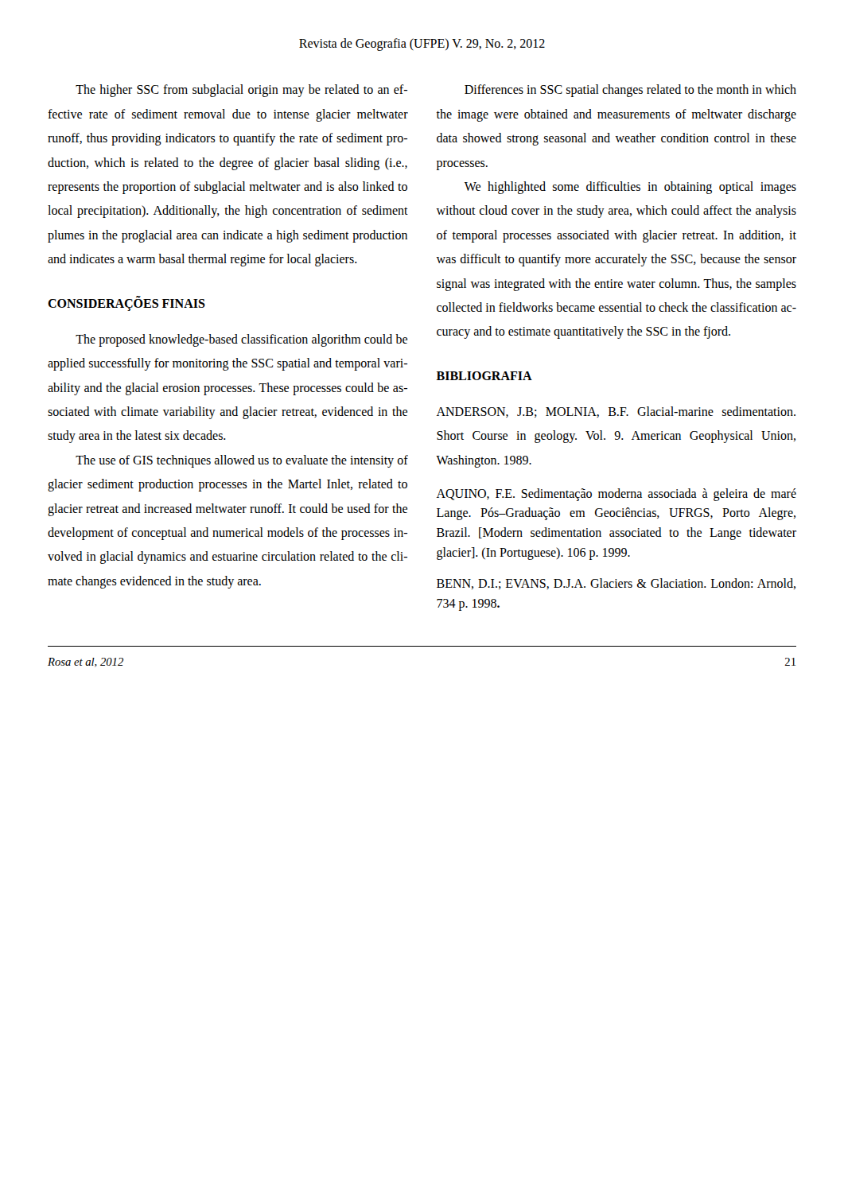Revista de Geografia (UFPE) V. 29, No. 2, 2012
The higher SSC from subglacial origin may be related to an effective rate of sediment removal due to intense glacier meltwater runoff, thus providing indicators to quantify the rate of sediment production, which is related to the degree of glacier basal sliding (i.e., represents the proportion of subglacial meltwater and is also linked to local precipitation). Additionally, the high concentration of sediment plumes in the proglacial area can indicate a high sediment production and indicates a warm basal thermal regime for local glaciers.
CONSIDERAÇÕES FINAIS
The proposed knowledge-based classification algorithm could be applied successfully for monitoring the SSC spatial and temporal variability and the glacial erosion processes. These processes could be associated with climate variability and glacier retreat, evidenced in the study area in the latest six decades.
The use of GIS techniques allowed us to evaluate the intensity of glacier sediment production processes in the Martel Inlet, related to glacier retreat and increased meltwater runoff. It could be used for the development of conceptual and numerical models of the processes involved in glacial dynamics and estuarine circulation related to the climate changes evidenced in the study area.
Differences in SSC spatial changes related to the month in which the image were obtained and measurements of meltwater discharge data showed strong seasonal and weather condition control in these processes.
We highlighted some difficulties in obtaining optical images without cloud cover in the study area, which could affect the analysis of temporal processes associated with glacier retreat. In addition, it was difficult to quantify more accurately the SSC, because the sensor signal was integrated with the entire water column. Thus, the samples collected in fieldworks became essential to check the classification accuracy and to estimate quantitatively the SSC in the fjord.
BIBLIOGRAFIA
ANDERSON, J.B; MOLNIA, B.F. Glacial-marine sedimentation. Short Course in geology. Vol. 9. American Geophysical Union, Washington. 1989.
AQUINO, F.E. Sedimentação moderna associada à geleira de maré Lange. Pós–Graduação em Geociências, UFRGS, Porto Alegre, Brazil. [Modern sedimentation associated to the Lange tidewater glacier]. (In Portuguese). 106 p. 1999.
BENN, D.I.; EVANS, D.J.A. Glaciers & Glaciation. London: Arnold, 734 p. 1998.
Rosa et al, 2012 21